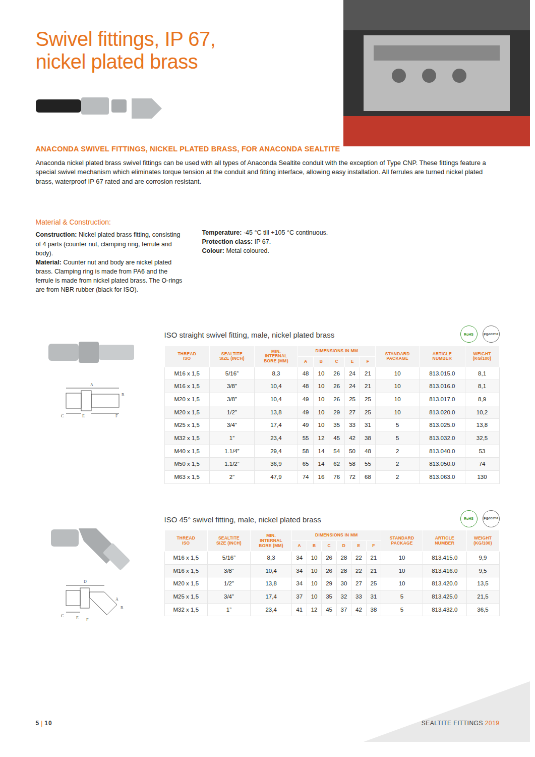Swivel fittings, IP 67,
nickel plated brass
Anaconda swivel fittings, nickel plated brass, for Anaconda Sealtite
Anaconda nickel plated brass swivel fittings can be used with all types of Anaconda Sealtite conduit with the exception of Type CNP. These fittings feature a special swivel mechanism which eliminates torque tension at the conduit and fitting interface, allowing easy installation. All ferrules are turned nickel plated brass, waterproof IP 67 rated and are corrosion resistant.
Material & Construction:
Construction: Nickel plated brass fitting, consisting of 4 parts (counter nut, clamping ring, ferrule and body).
Material: Counter nut and body are nickel plated brass. Clamping ring is made from PA6 and the ferrule is made from nickel plated brass. The O-rings are from NBR rubber (black for ISO).
Temperature: -45 °C till +105 °C continuous.
Protection class: IP 67.
Colour: Metal coloured.
RoHS
PG GOST-R
ISO straight swivel fitting, male, nickel plated brass
| Thread ISO | Sealtite size (inch) | Min. internal bore (mm) | Dimensions in mm | Standard package | Article number | Weight (kg/100) |
| --- | --- | --- | --- | --- | --- | --- |
| A | B | C | E | F |
| M16 x 1,5 | 5/16” | 8,3 | 48 | 10 | 26 | 24 | 21 | 10 | 813.015.0 | 8,1 |
| M16 x 1,5 | 3/8” | 10,4 | 48 | 10 | 26 | 24 | 21 | 10 | 813.016.0 | 8,1 |
| M20 x 1,5 | 3/8” | 10,4 | 49 | 10 | 26 | 25 | 25 | 10 | 813.017.0 | 8,9 |
| M20 x 1,5 | 1/2” | 13,8 | 49 | 10 | 29 | 27 | 25 | 10 | 813.020.0 | 10,2 |
| M25 x 1,5 | 3/4” | 17,4 | 49 | 10 | 35 | 33 | 31 | 5 | 813.025.0 | 13,8 |
| M32 x 1,5 | 1” | 23,4 | 55 | 12 | 45 | 42 | 38 | 5 | 813.032.0 | 32,5 |
| M40 x 1,5 | 1.1/4” | 29,4 | 58 | 14 | 54 | 50 | 48 | 2 | 813.040.0 | 53 |
| M50 x 1,5 | 1.1/2” | 36,9 | 65 | 14 | 62 | 58 | 55 | 2 | 813.050.0 | 74 |
| M63 x 1,5 | 2” | 47,9 | 74 | 16 | 76 | 72 | 68 | 2 | 813.063.0 | 130 |
RoHS
PG GOST-R
ISO 45° swivel fitting, male, nickel plated brass
| Thread ISO | Sealtite size (inch) | Min. internal bore (mm) | Dimensions in mm | Standard package | Article number | Weight (kg/100) |
| --- | --- | --- | --- | --- | --- | --- |
| A | B | C | D | E | F |
| M16 x 1,5 | 5/16” | 8,3 | 34 | 10 | 26 | 28 | 22 | 21 | 10 | 813.415.0 | 9,9 |
| M16 x 1,5 | 3/8” | 10,4 | 34 | 10 | 26 | 28 | 22 | 21 | 10 | 813.416.0 | 9,5 |
| M20 x 1,5 | 1/2” | 13,8 | 34 | 10 | 29 | 30 | 27 | 25 | 10 | 813.420.0 | 13,5 |
| M25 x 1,5 | 3/4” | 17,4 | 37 | 10 | 35 | 32 | 33 | 31 | 5 | 813.425.0 | 21,5 |
| M32 x 1,5 | 1” | 23,4 | 41 | 12 | 45 | 37 | 42 | 38 | 5 | 813.432.0 | 36,5 |
5|10
SEALTITE FITTINGS 2019